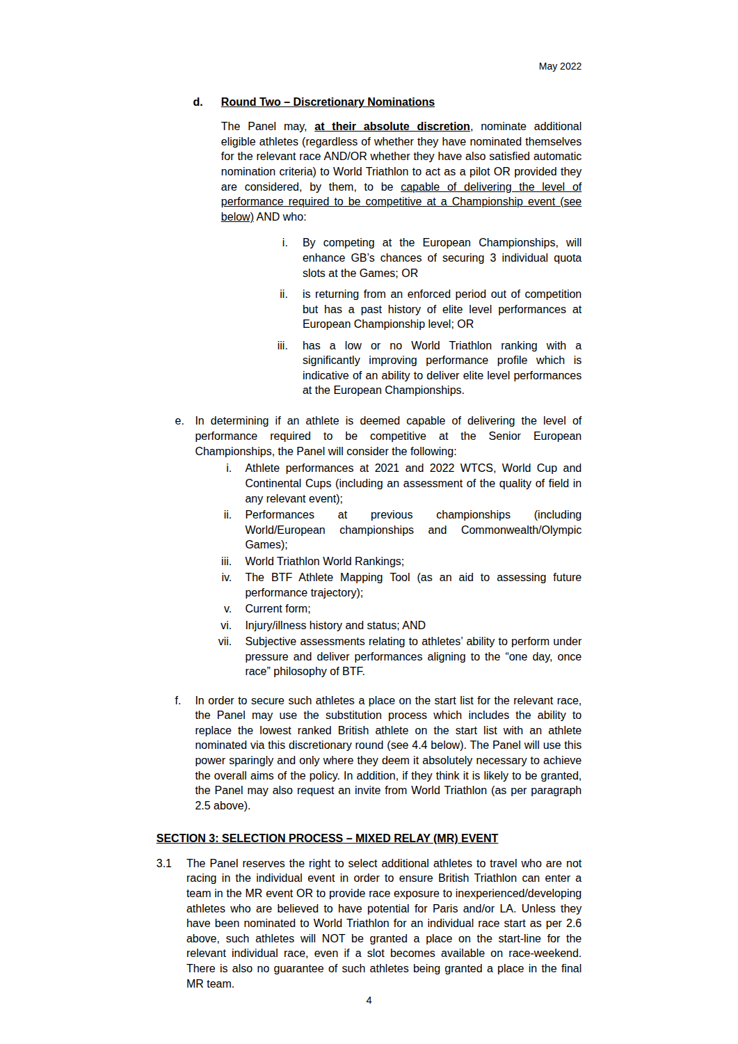May 2022
d.
Round Two – Discretionary Nominations
The Panel may, at their absolute discretion, nominate additional eligible athletes (regardless of whether they have nominated themselves for the relevant race AND/OR whether they have also satisfied automatic nomination criteria) to World Triathlon to act as a pilot OR provided they are considered, by them, to be capable of delivering the level of performance required to be competitive at a Championship event (see below) AND who:
i. By competing at the European Championships, will enhance GB’s chances of securing 3 individual quota slots at the Games; OR
ii. is returning from an enforced period out of competition but has a past history of elite level performances at European Championship level; OR
iii. has a low or no World Triathlon ranking with a significantly improving performance profile which is indicative of an ability to deliver elite level performances at the European Championships.
e.
In determining if an athlete is deemed capable of delivering the level of performance required to be competitive at the Senior European Championships, the Panel will consider the following:
i. Athlete performances at 2021 and 2022 WTCS, World Cup and Continental Cups (including an assessment of the quality of field in any relevant event);
ii. Performances at previous championships (including World/European championships and Commonwealth/Olympic Games);
iii. World Triathlon World Rankings;
iv. The BTF Athlete Mapping Tool (as an aid to assessing future performance trajectory);
v. Current form;
vi. Injury/illness history and status; AND
vii. Subjective assessments relating to athletes’ ability to perform under pressure and deliver performances aligning to the “one day, once race” philosophy of BTF.
f.
In order to secure such athletes a place on the start list for the relevant race, the Panel may use the substitution process which includes the ability to replace the lowest ranked British athlete on the start list with an athlete nominated via this discretionary round (see 4.4 below). The Panel will use this power sparingly and only where they deem it absolutely necessary to achieve the overall aims of the policy. In addition, if they think it is likely to be granted, the Panel may also request an invite from World Triathlon (as per paragraph 2.5 above).
SECTION 3: SELECTION PROCESS – MIXED RELAY (MR) EVENT
3.1
The Panel reserves the right to select additional athletes to travel who are not racing in the individual event in order to ensure British Triathlon can enter a team in the MR event OR to provide race exposure to inexperienced/developing athletes who are believed to have potential for Paris and/or LA. Unless they have been nominated to World Triathlon for an individual race start as per 2.6 above, such athletes will NOT be granted a place on the start-line for the relevant individual race, even if a slot becomes available on race-weekend. There is also no guarantee of such athletes being granted a place in the final MR team.
4